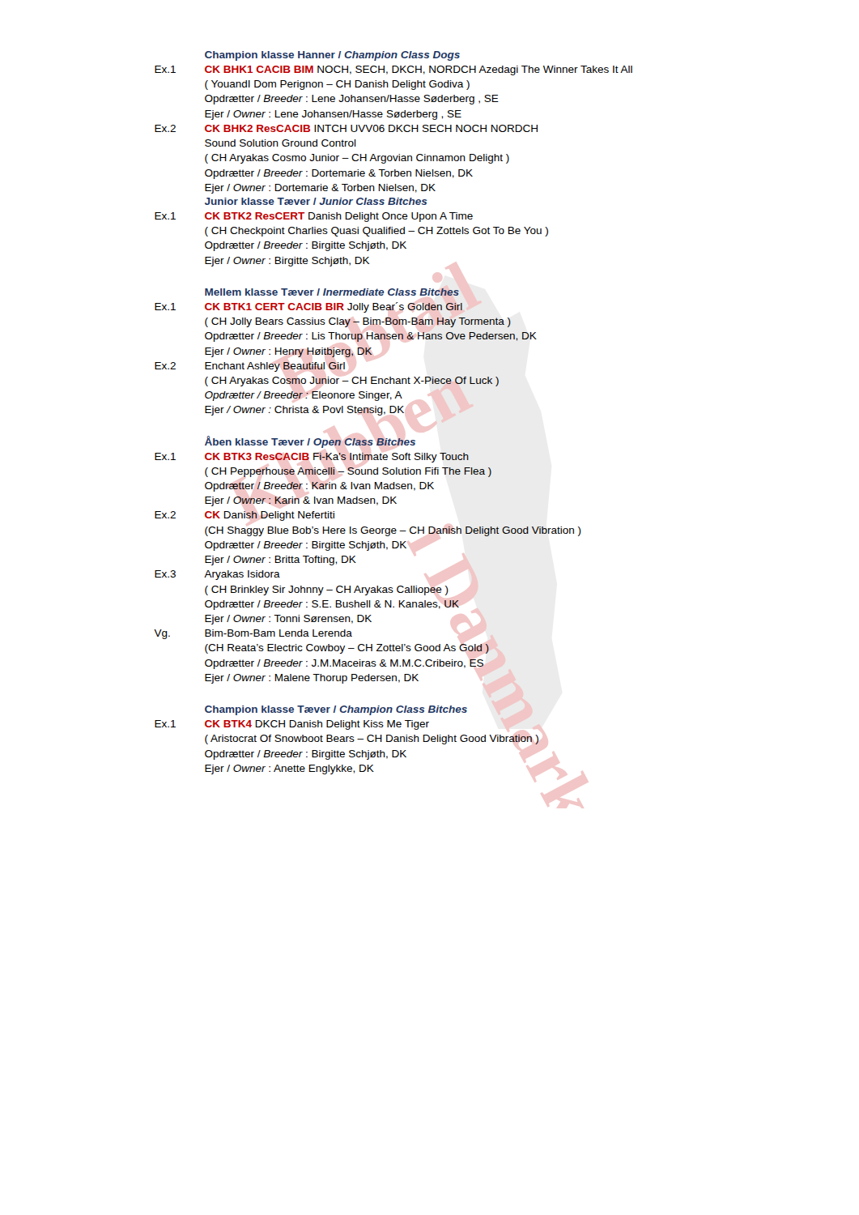Bobtail
Klubben
i Danmark
Champion klasse Hanner / Champion Class Dogs
Ex.1
CK BHK1 CACIB BIM NOCH, SECH, DKCH, NORDCH Azedagi The Winner Takes It All
( YouandI Dom Perignon – CH Danish Delight Godiva )
Opdrætter / Breeder : Lene Johansen/Hasse Søderberg , SE
Ejer / Owner : Lene Johansen/Hasse Søderberg , SE
Ex.2
CK BHK2 ResCACIB INTCH UVV06 DKCH SECH NOCH NORDCH
Sound Solution Ground Control
( CH Aryakas Cosmo Junior – CH Argovian Cinnamon Delight )
Opdrætter / Breeder : Dortemarie & Torben Nielsen, DK
Ejer / Owner : Dortemarie & Torben Nielsen, DK
Junior klasse Tæver / Junior Class Bitches
Ex.1
CK BTK2 ResCERT Danish Delight Once Upon A Time
( CH Checkpoint Charlies Quasi Qualified – CH Zottels Got To Be You )
Opdrætter / Breeder : Birgitte Schjøth, DK
Ejer / Owner : Birgitte Schjøth, DK
Mellem klasse Tæver / Inermediate Class Bitches
Ex.1
CK BTK1 CERT CACIB BIR Jolly Bear´s Golden Girl
( CH Jolly Bears Cassius Clay – Bim-Bom-Bam Hay Tormenta )
Opdrætter / Breeder : Lis Thorup Hansen & Hans Ove Pedersen, DK
Ejer / Owner : Henry Høitbjerg, DK
Ex.2
Enchant Ashley Beautiful Girl
( CH Aryakas Cosmo Junior – CH Enchant X-Piece Of Luck )
Opdrætter / Breeder : Eleonore Singer, A
Ejer / Owner : Christa & Povl Stensig, DK
Åben klasse Tæver / Open Class Bitches
Ex.1
CK BTK3 ResCACIB Fi-Ka's Intimate Soft Silky Touch
( CH Pepperhouse Amicelli – Sound Solution Fifi The Flea )
Opdrætter / Breeder : Karin & Ivan Madsen, DK
Ejer / Owner : Karin & Ivan Madsen, DK
Ex.2
CK Danish Delight Nefertiti
(CH Shaggy Blue Bob’s Here Is George – CH Danish Delight Good Vibration )
Opdrætter / Breeder : Birgitte Schjøth, DK
Ejer / Owner : Britta Tofting, DK
Ex.3
Aryakas Isidora
( CH Brinkley Sir Johnny – CH Aryakas Calliopee )
Opdrætter / Breeder : S.E. Bushell & N. Kanales, UK
Ejer / Owner : Tonni Sørensen, DK
Vg.
Bim-Bom-Bam Lenda Lerenda
(CH Reata’s Electric Cowboy – CH Zottel’s Good As Gold )
Opdrætter / Breeder : J.M.Maceiras & M.M.C.Cribeiro, ES
Ejer / Owner : Malene Thorup Pedersen, DK
Champion klasse Tæver / Champion Class Bitches
Ex.1
CK BTK4 DKCH Danish Delight Kiss Me Tiger
( Aristocrat Of Snowboot Bears – CH Danish Delight Good Vibration )
Opdrætter / Breeder : Birgitte Schjøth, DK
Ejer / Owner : Anette Englykke, DK